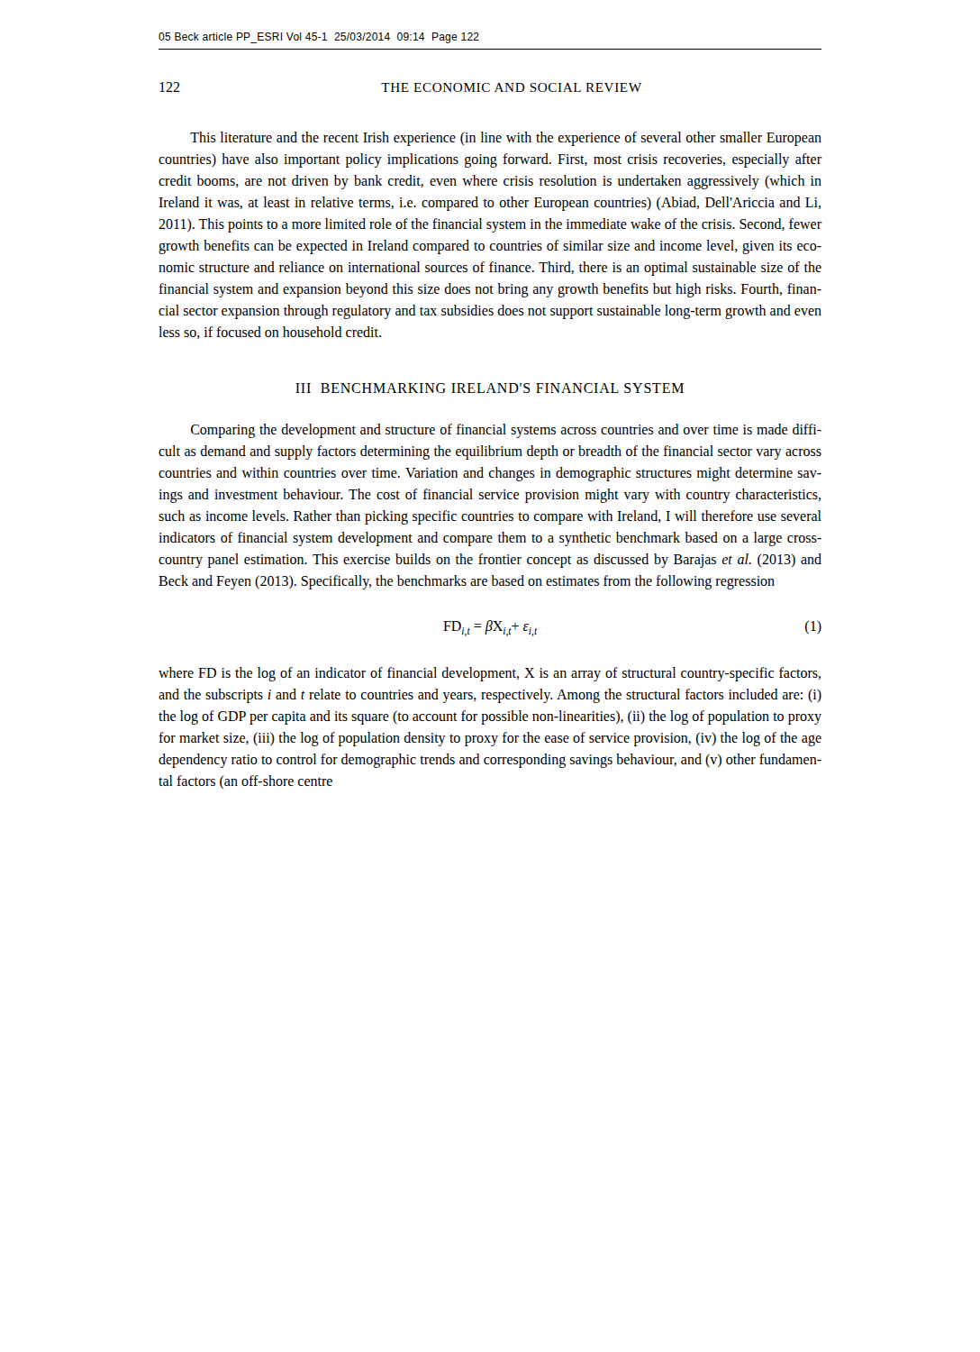05 Beck article PP_ESRI Vol 45-1 25/03/2014 09:14 Page 122
122 The Economic and Social Review
This literature and the recent Irish experience (in line with the experience of several other smaller European countries) have also important policy implications going forward. First, most crisis recoveries, especially after credit booms, are not driven by bank credit, even where crisis resolution is undertaken aggressively (which in Ireland it was, at least in relative terms, i.e. compared to other European countries) (Abiad, Dell'Ariccia and Li, 2011). This points to a more limited role of the financial system in the immediate wake of the crisis. Second, fewer growth benefits can be expected in Ireland compared to countries of similar size and income level, given its economic structure and reliance on international sources of finance. Third, there is an optimal sustainable size of the financial system and expansion beyond this size does not bring any growth benefits but high risks. Fourth, financial sector expansion through regulatory and tax subsidies does not support sustainable long-term growth and even less so, if focused on household credit.
III Benchmarking Ireland's Financial System
Comparing the development and structure of financial systems across countries and over time is made difficult as demand and supply factors determining the equilibrium depth or breadth of the financial sector vary across countries and within countries over time. Variation and changes in demographic structures might determine savings and investment behaviour. The cost of financial service provision might vary with country characteristics, such as income levels. Rather than picking specific countries to compare with Ireland, I will therefore use several indicators of financial system development and compare them to a synthetic benchmark based on a large cross-country panel estimation. This exercise builds on the frontier concept as discussed by Barajas et al. (2013) and Beck and Feyen (2013). Specifically, the benchmarks are based on estimates from the following regression
FDi,t = βXi,t+ εi,t (1)
where FD is the log of an indicator of financial development, X is an array of structural country-specific factors, and the subscripts i and t relate to countries and years, respectively. Among the structural factors included are: (i) the log of GDP per capita and its square (to account for possible non-linearities), (ii) the log of population to proxy for market size, (iii) the log of population density to proxy for the ease of service provision, (iv) the log of the age dependency ratio to control for demographic trends and corresponding savings behaviour, and (v) other fundamental factors (an off-shore centre